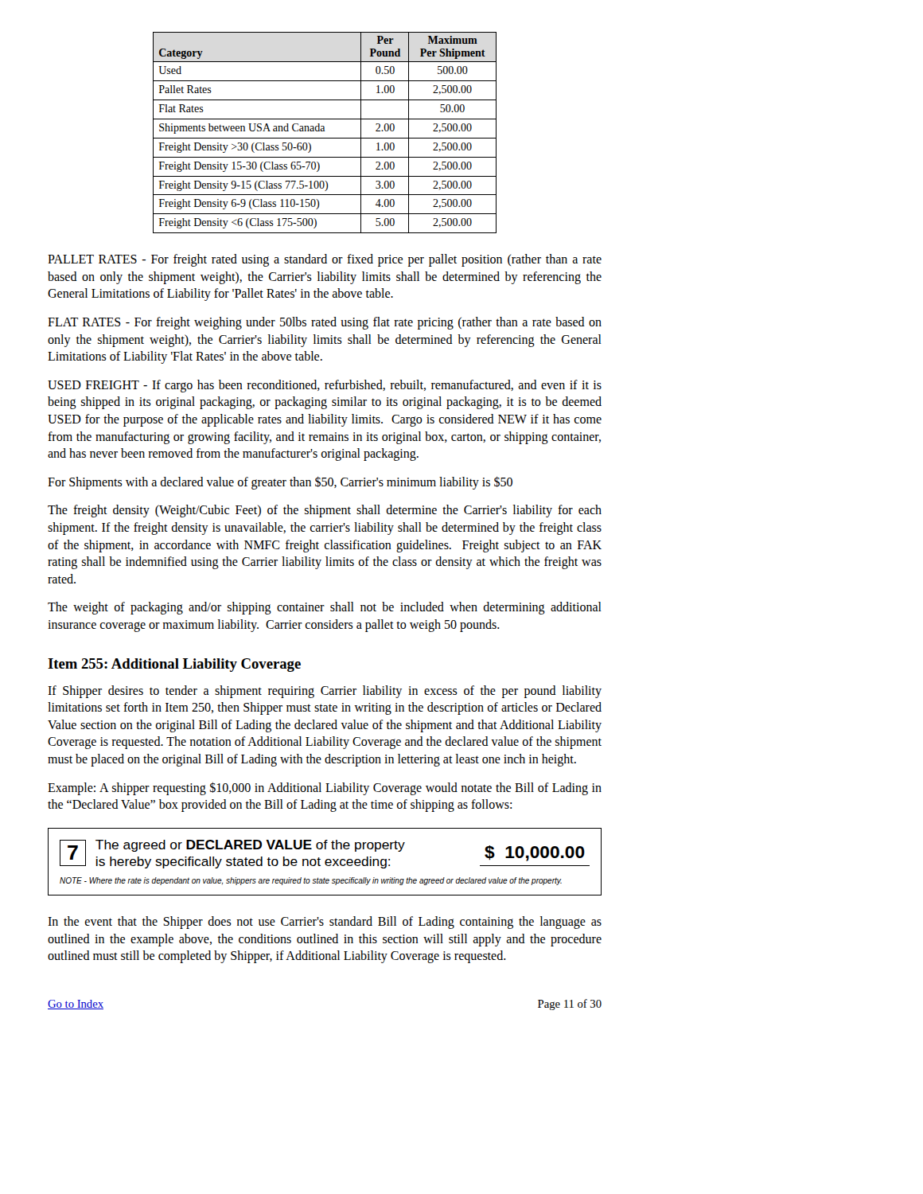| Category | Per Pound | Maximum Per Shipment |
| --- | --- | --- |
| Used | 0.50 | 500.00 |
| Pallet Rates | 1.00 | 2,500.00 |
| Flat Rates | | 50.00 |
| Shipments between USA and Canada | 2.00 | 2,500.00 |
| Freight Density >30 (Class 50-60) | 1.00 | 2,500.00 |
| Freight Density 15-30 (Class 65-70) | 2.00 | 2,500.00 |
| Freight Density 9-15 (Class 77.5-100) | 3.00 | 2,500.00 |
| Freight Density 6-9 (Class 110-150) | 4.00 | 2,500.00 |
| Freight Density <6 (Class 175-500) | 5.00 | 2,500.00 |
PALLET RATES - For freight rated using a standard or fixed price per pallet position (rather than a rate based on only the shipment weight), the Carrier's liability limits shall be determined by referencing the General Limitations of Liability for 'Pallet Rates' in the above table.
FLAT RATES - For freight weighing under 50lbs rated using flat rate pricing (rather than a rate based on only the shipment weight), the Carrier's liability limits shall be determined by referencing the General Limitations of Liability 'Flat Rates' in the above table.
USED FREIGHT - If cargo has been reconditioned, refurbished, rebuilt, remanufactured, and even if it is being shipped in its original packaging, or packaging similar to its original packaging, it is to be deemed USED for the purpose of the applicable rates and liability limits. Cargo is considered NEW if it has come from the manufacturing or growing facility, and it remains in its original box, carton, or shipping container, and has never been removed from the manufacturer's original packaging.
For Shipments with a declared value of greater than $50, Carrier's minimum liability is $50
The freight density (Weight/Cubic Feet) of the shipment shall determine the Carrier's liability for each shipment. If the freight density is unavailable, the carrier's liability shall be determined by the freight class of the shipment, in accordance with NMFC freight classification guidelines. Freight subject to an FAK rating shall be indemnified using the Carrier liability limits of the class or density at which the freight was rated.
The weight of packaging and/or shipping container shall not be included when determining additional insurance coverage or maximum liability. Carrier considers a pallet to weigh 50 pounds.
Item 255: Additional Liability Coverage
If Shipper desires to tender a shipment requiring Carrier liability in excess of the per pound liability limitations set forth in Item 250, then Shipper must state in writing in the description of articles or Declared Value section on the original Bill of Lading the declared value of the shipment and that Additional Liability Coverage is requested. The notation of Additional Liability Coverage and the declared value of the shipment must be placed on the original Bill of Lading with the description in lettering at least one inch in height.
Example: A shipper requesting $10,000 in Additional Liability Coverage would notate the Bill of Lading in the “Declared Value” box provided on the Bill of Lading at the time of shipping as follows:
7
The agreed or DECLARED VALUE of the property
is hereby specifically stated to be not exceeding:
$ 10,000.00
NOTE - Where the rate is dependant on value, shippers are required to state specifically in writing the agreed or declared value of the property.
In the event that the Shipper does not use Carrier's standard Bill of Lading containing the language as outlined in the example above, the conditions outlined in this section will still apply and the procedure outlined must still be completed by Shipper, if Additional Liability Coverage is requested.
Go to Index Page 11 of 30